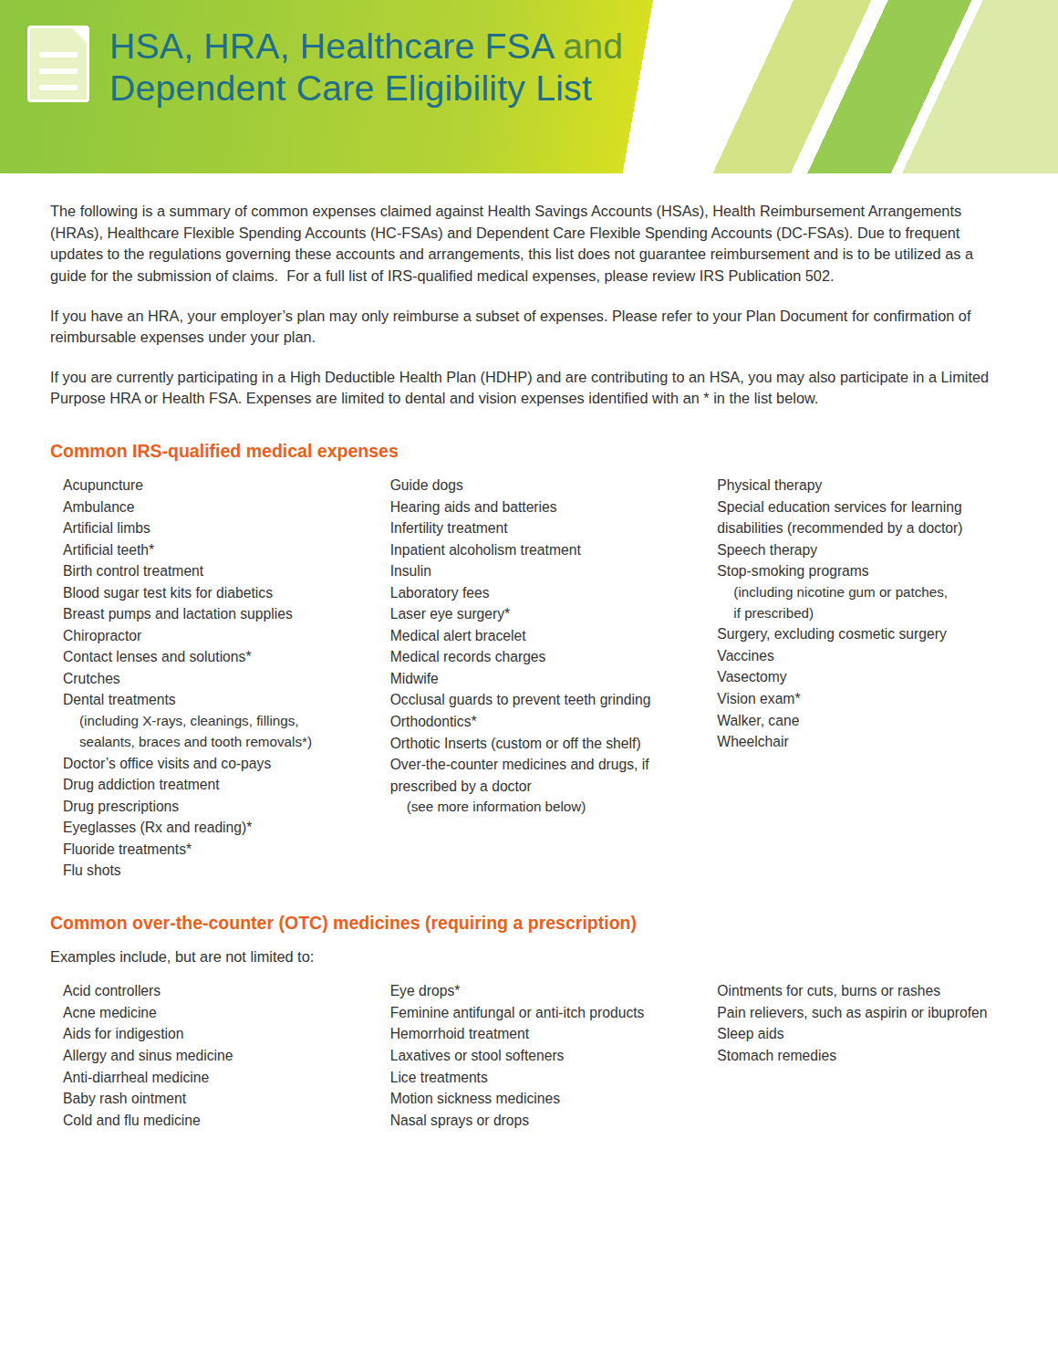HSA, HRA, Healthcare FSA and
Dependent Care Eligibility List
The following is a summary of common expenses claimed against Health Savings Accounts (HSAs), Health Reimbursement Arrangements (HRAs), Healthcare Flexible Spending Accounts (HC-FSAs) and Dependent Care Flexible Spending Accounts (DC-FSAs). Due to frequent updates to the regulations governing these accounts and arrangements, this list does not guarantee reimbursement and is to be utilized as a guide for the submission of claims. For a full list of IRS-qualified medical expenses, please review IRS Publication 502.
If you have an HRA, your employer’s plan may only reimburse a subset of expenses. Please refer to your Plan Document for confirmation of reimbursable expenses under your plan.
If you are currently participating in a High Deductible Health Plan (HDHP) and are contributing to an HSA, you may also participate in a Limited Purpose HRA or Health FSA. Expenses are limited to dental and vision expenses identified with an * in the list below.
Common IRS-qualified medical expenses
Acupuncture
Ambulance
Artificial limbs
Artificial teeth*
Birth control treatment
Blood sugar test kits for diabetics
Breast pumps and lactation supplies
Chiropractor
Contact lenses and solutions*
Crutches
Dental treatments (including X-rays, cleanings, fillings, sealants, braces and tooth removals*)
Doctor’s office visits and co-pays
Drug addiction treatment
Drug prescriptions
Eyeglasses (Rx and reading)*
Fluoride treatments*
Flu shots
Guide dogs
Hearing aids and batteries
Infertility treatment
Inpatient alcoholism treatment
Insulin
Laboratory fees
Laser eye surgery*
Medical alert bracelet
Medical records charges
Midwife
Occlusal guards to prevent teeth grinding
Orthodontics*
Orthotic Inserts (custom or off the shelf)
Over-the-counter medicines and drugs, if prescribed by a doctor (see more information below)
Physical therapy
Special education services for learning disabilities (recommended by a doctor)
Speech therapy
Stop-smoking programs (including nicotine gum or patches, if prescribed)
Surgery, excluding cosmetic surgery
Vaccines
Vasectomy
Vision exam*
Walker, cane
Wheelchair
Common over-the-counter (OTC) medicines (requiring a prescription)
Examples include, but are not limited to:
Acid controllers
Acne medicine
Aids for indigestion
Allergy and sinus medicine
Anti-diarrheal medicine
Baby rash ointment
Cold and flu medicine
Eye drops*
Feminine antifungal or anti-itch products
Hemorrhoid treatment
Laxatives or stool softeners
Lice treatments
Motion sickness medicines
Nasal sprays or drops
Ointments for cuts, burns or rashes
Pain relievers, such as aspirin or ibuprofen
Sleep aids
Stomach remedies